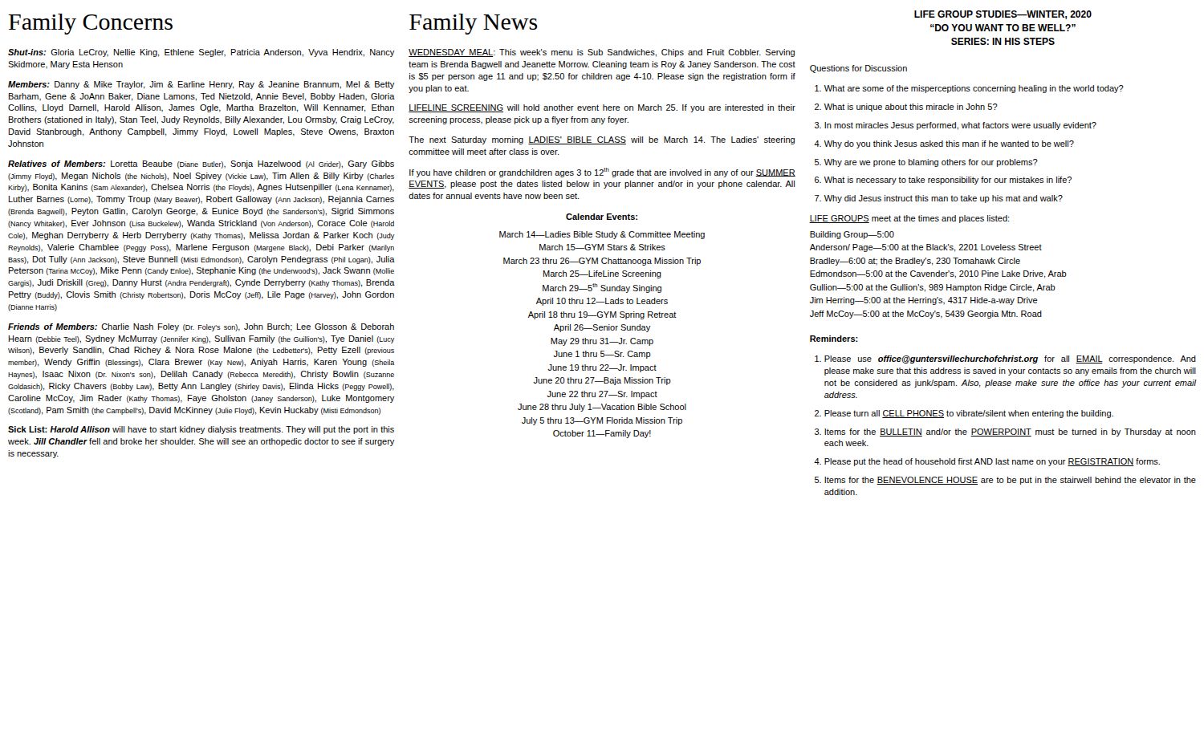Family Concerns
Shut-ins: Gloria LeCroy, Nellie King, Ethlene Segler, Patricia Anderson, Vyva Hendrix, Nancy Skidmore, Mary Esta Henson
Members: Danny & Mike Traylor, Jim & Earline Henry, Ray & Jeanine Brannum, Mel & Betty Barham, Gene & JoAnn Baker, Diane Lamons, Ted Nietzold, Annie Bevel, Bobby Haden, Gloria Collins, Lloyd Darnell, Harold Allison, James Ogle, Martha Brazelton, Will Kennamer, Ethan Brothers (stationed in Italy), Stan Teel, Judy Reynolds, Billy Alexander, Lou Ormsby, Craig LeCroy, David Stanbrough, Anthony Campbell, Jimmy Floyd, Lowell Maples, Steve Owens, Braxton Johnston
Relatives of Members: Loretta Beaube (Diane Butler), Sonja Hazelwood (Al Grider), Gary Gibbs (Jimmy Floyd), Megan Nichols (the Nichols), Noel Spivey (Vickie Law), Tim Allen & Billy Kirby (Charles Kirby), Bonita Kanins (Sam Alexander), Chelsea Norris (the Floyds), Agnes Hutsenpiller (Lena Kennamer), Luther Barnes (Lorne), Tommy Troup (Mary Beaver), Robert Galloway (Ann Jackson), Rejannia Carnes (Brenda Bagwell), Peyton Gatlin, Carolyn George, & Eunice Boyd (the Sanderson's), Sigrid Simmons (Nancy Whitaker), Ever Johnson (Lisa Buckelew), Wanda Strickland (Von Anderson), Corace Cole (Harold Cole), Meghan Derryberry & Herb Derryberry (Kathy Thomas), Melissa Jordan & Parker Koch (Judy Reynolds), Valerie Chamblee (Peggy Poss), Marlene Ferguson (Margene Black), Debi Parker (Marilyn Bass), Dot Tully (Ann Jackson), Steve Bunnell (Misti Edmondson), Carolyn Pendegrass (Phil Logan), Julia Peterson (Tarina McCoy), Mike Penn (Candy Enloe), Stephanie King (the Underwood's), Jack Swann (Mollie Gargis), Judi Driskill (Greg), Danny Hurst (Andra Pendergraft), Cynde Derryberry (Kathy Thomas), Brenda Pettry (Buddy), Clovis Smith (Christy Robertson), Doris McCoy (Jeff), Lile Page (Harvey), John Gordon (Dianne Harris)
Friends of Members: Charlie Nash Foley (Dr. Foley's son), John Burch; Lee Glosson & Deborah Hearn (Debbie Teel), Sydney McMurray (Jennifer King), Sullivan Family (the Guillion's), Tye Daniel (Lucy Wilson), Beverly Sandlin, Chad Richey & Nora Rose Malone (the Ledbetter's), Petty Ezell (previous member), Wendy Griffin (Blessings), Clara Brewer (Kay New), Aniyah Harris, Karen Young (Sheila Haynes), Isaac Nixon (Dr. Nixon's son), Delilah Canady (Rebecca Meredith), Christy Bowlin (Suzanne Goldasich), Ricky Chavers (Bobby Law), Betty Ann Langley (Shirley Davis), Elinda Hicks (Peggy Powell), Caroline McCoy, Jim Rader (Kathy Thomas), Faye Gholston (Janey Sanderson), Luke Montgomery (Scotland), Pam Smith (the Campbell's), David McKinney (Julie Floyd), Kevin Huckaby (Misti Edmondson)
Sick List: Harold Allison will have to start kidney dialysis treatments. They will put the port in this week. Jill Chandler fell and broke her shoulder. She will see an orthopedic doctor to see if surgery is necessary.
Family News
WEDNESDAY MEAL: This week's menu is Sub Sandwiches, Chips and Fruit Cobbler. Serving team is Brenda Bagwell and Jeanette Morrow. Cleaning team is Roy & Janey Sanderson. The cost is $5 per person age 11 and up; $2.50 for children age 4-10. Please sign the registration form if you plan to eat.
LIFELINE SCREENING will hold another event here on March 25. If you are interested in their screening process, please pick up a flyer from any foyer.
The next Saturday morning LADIES' BIBLE CLASS will be March 14. The Ladies' steering committee will meet after class is over.
If you have children or grandchildren ages 3 to 12th grade that are involved in any of our SUMMER EVENTS, please post the dates listed below in your planner and/or in your phone calendar. All dates for annual events have now been set.
Calendar Events:
March 14—Ladies Bible Study & Committee Meeting
March 15—GYM Stars & Strikes
March 23 thru 26—GYM Chattanooga Mission Trip
March 25—LifeLine Screening
March 29—5th Sunday Singing
April 10 thru 12—Lads to Leaders
April 18 thru 19—GYM Spring Retreat
April 26—Senior Sunday
May 29 thru 31—Jr. Camp
June 1 thru 5—Sr. Camp
June 19 thru 22—Jr. Impact
June 20 thru 27—Baja Mission Trip
June 22 thru 27—Sr. Impact
June 28 thru July 1—Vacation Bible School
July 5 thru 13—GYM Florida Mission Trip
October 11—Family Day!
Life Group Studies—Winter, 2020
“Do You Want To Be Well?”
Series: In His Steps
Questions for Discussion
What are some of the misperceptions concerning healing in the world today?
What is unique about this miracle in John 5?
In most miracles Jesus performed, what factors were usually evident?
Why do you think Jesus asked this man if he wanted to be well?
Why are we prone to blaming others for our problems?
What is necessary to take responsibility for our mistakes in life?
Why did Jesus instruct this man to take up his mat and walk?
LIFE GROUPS meet at the times and places listed:
Building Group—5:00
Anderson/ Page—5:00 at the Black's, 2201 Loveless Street
Bradley—6:00 at; the Bradley's, 230 Tomahawk Circle
Edmondson—5:00 at the Cavender's, 2010 Pine Lake Drive, Arab
Gullion—5:00 at the Gullion's, 989 Hampton Ridge Circle, Arab
Jim Herring—5:00 at the Herring's, 4317 Hide-a-way Drive
Jeff McCoy—5:00 at the McCoy's, 5439 Georgia Mtn. Road
Reminders:
Please use office@guntersvillechurchofchrist.org for all EMAIL correspondence. And please make sure that this address is saved in your contacts so any emails from the church will not be considered as junk/spam. Also, please make sure the office has your current email address.
Please turn all CELL PHONES to vibrate/silent when entering the building.
Items for the BULLETIN and/or the POWERPOINT must be turned in by Thursday at noon each week.
Please put the head of household first AND last name on your REGISTRATION forms.
Items for the BENEVOLENCE HOUSE are to be put in the stairwell behind the elevator in the addition.